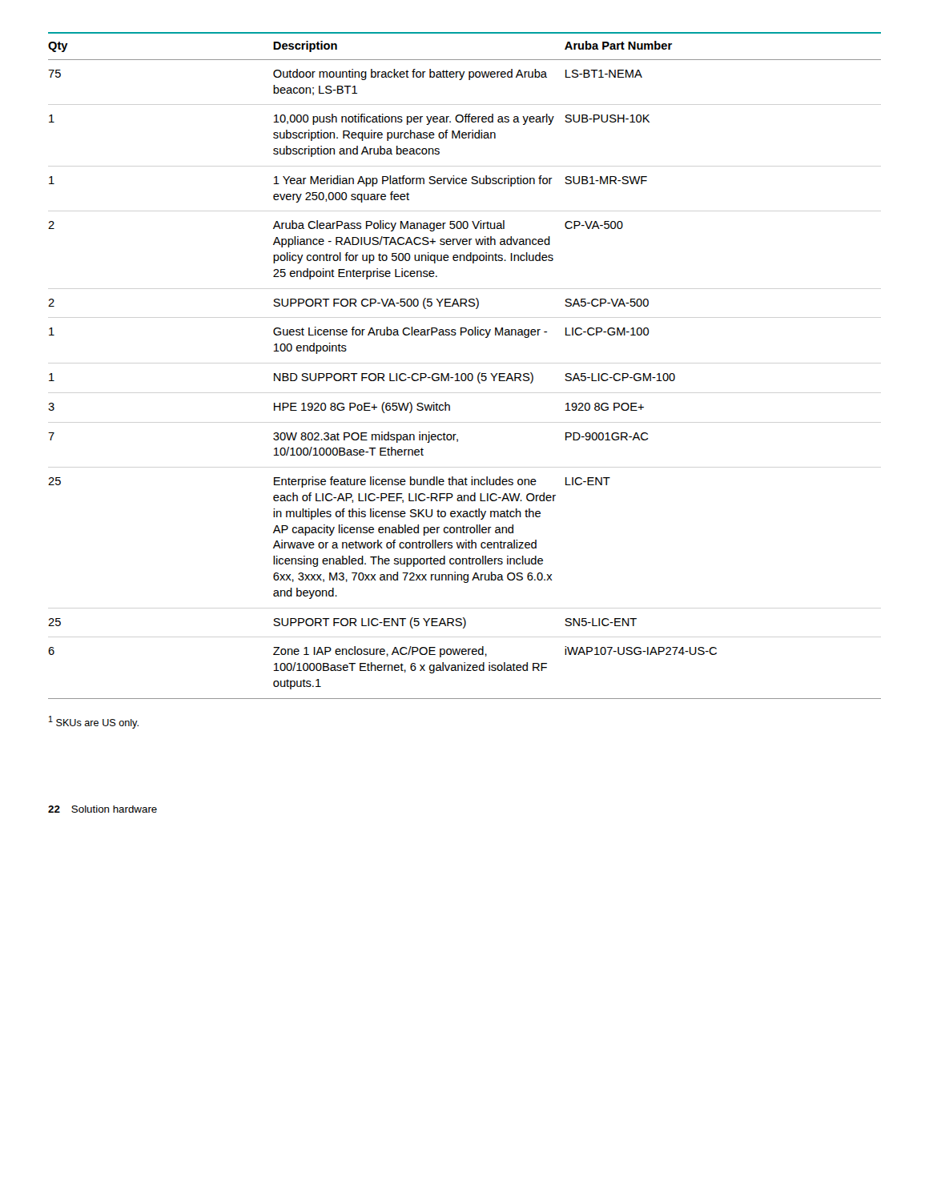| Qty | Description | Aruba Part Number |
| --- | --- | --- |
| 75 | Outdoor mounting bracket for battery powered Aruba beacon; LS-BT1 | LS-BT1-NEMA |
| 1 | 10,000 push notifications per year. Offered as a yearly subscription. Require purchase of Meridian subscription and Aruba beacons | SUB-PUSH-10K |
| 1 | 1 Year Meridian App Platform Service Subscription for every 250,000 square feet | SUB1-MR-SWF |
| 2 | Aruba ClearPass Policy Manager 500 Virtual Appliance - RADIUS/TACACS+ server with advanced policy control for up to 500 unique endpoints. Includes 25 endpoint Enterprise License. | CP-VA-500 |
| 2 | SUPPORT FOR CP-VA-500 (5 YEARS) | SA5-CP-VA-500 |
| 1 | Guest License for Aruba ClearPass Policy Manager - 100 endpoints | LIC-CP-GM-100 |
| 1 | NBD SUPPORT FOR LIC-CP-GM-100 (5 YEARS) | SA5-LIC-CP-GM-100 |
| 3 | HPE 1920 8G PoE+ (65W) Switch | 1920 8G POE+ |
| 7 | 30W 802.3at POE midspan injector, 10/100/1000Base-T Ethernet | PD-9001GR-AC |
| 25 | Enterprise feature license bundle that includes one each of LIC-AP, LIC-PEF, LIC-RFP and LIC-AW. Order in multiples of this license SKU to exactly match the AP capacity license enabled per controller and Airwave or a network of controllers with centralized licensing enabled. The supported controllers include 6xx, 3xxx, M3, 70xx and 72xx running Aruba OS 6.0.x and beyond. | LIC-ENT |
| 25 | SUPPORT FOR LIC-ENT (5 YEARS) | SN5-LIC-ENT |
| 6 | Zone 1 IAP enclosure, AC/POE powered, 100/1000BaseT Ethernet, 6 x galvanized isolated RF outputs.1 | iWAP107-USG-IAP274-US-C |
1 SKUs are US only.
22 Solution hardware